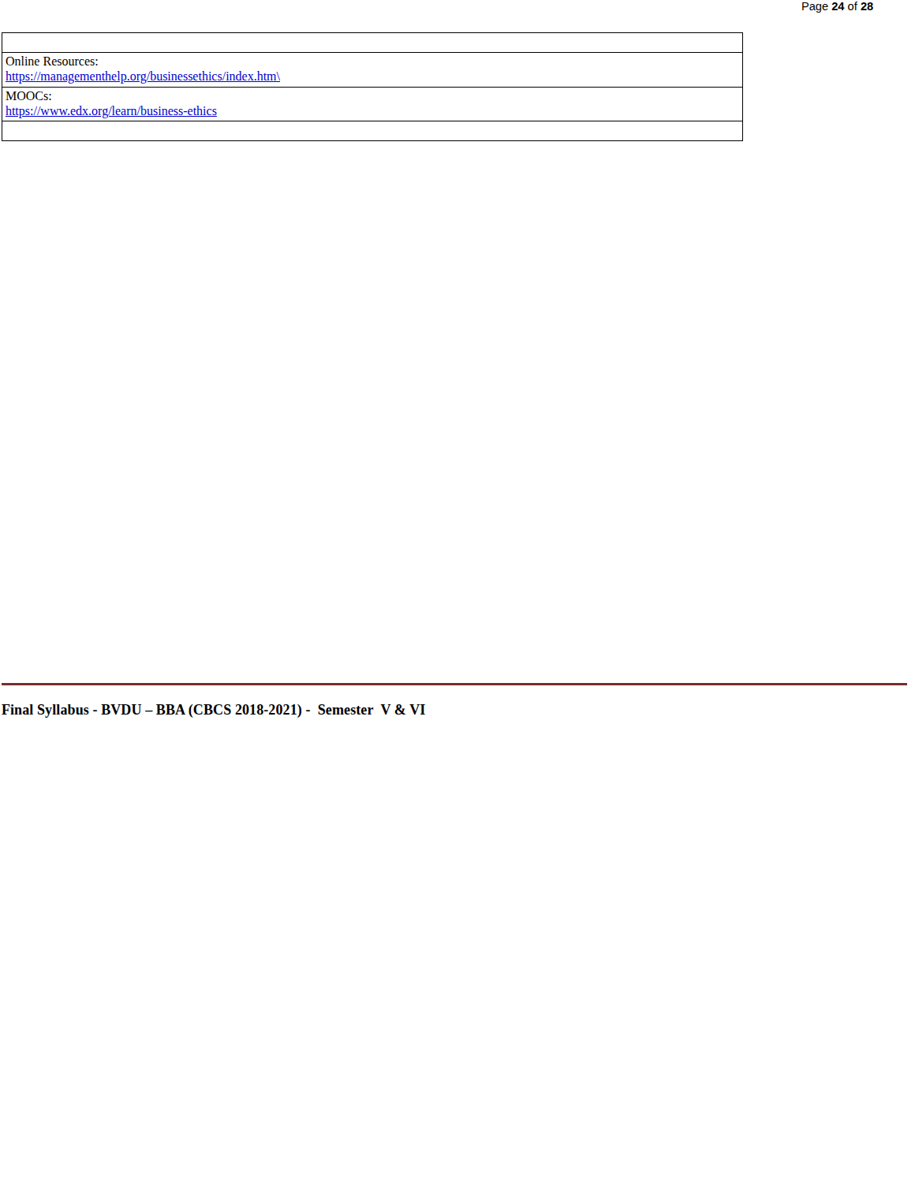Page 24 of 28
| Online Resources: https://managementhelp.org/businessethics/index.htm\ |
| MOOCs: https://www.edx.org/learn/business-ethics |
Final Syllabus - BVDU – BBA (CBCS 2018-2021) - Semester V & VI